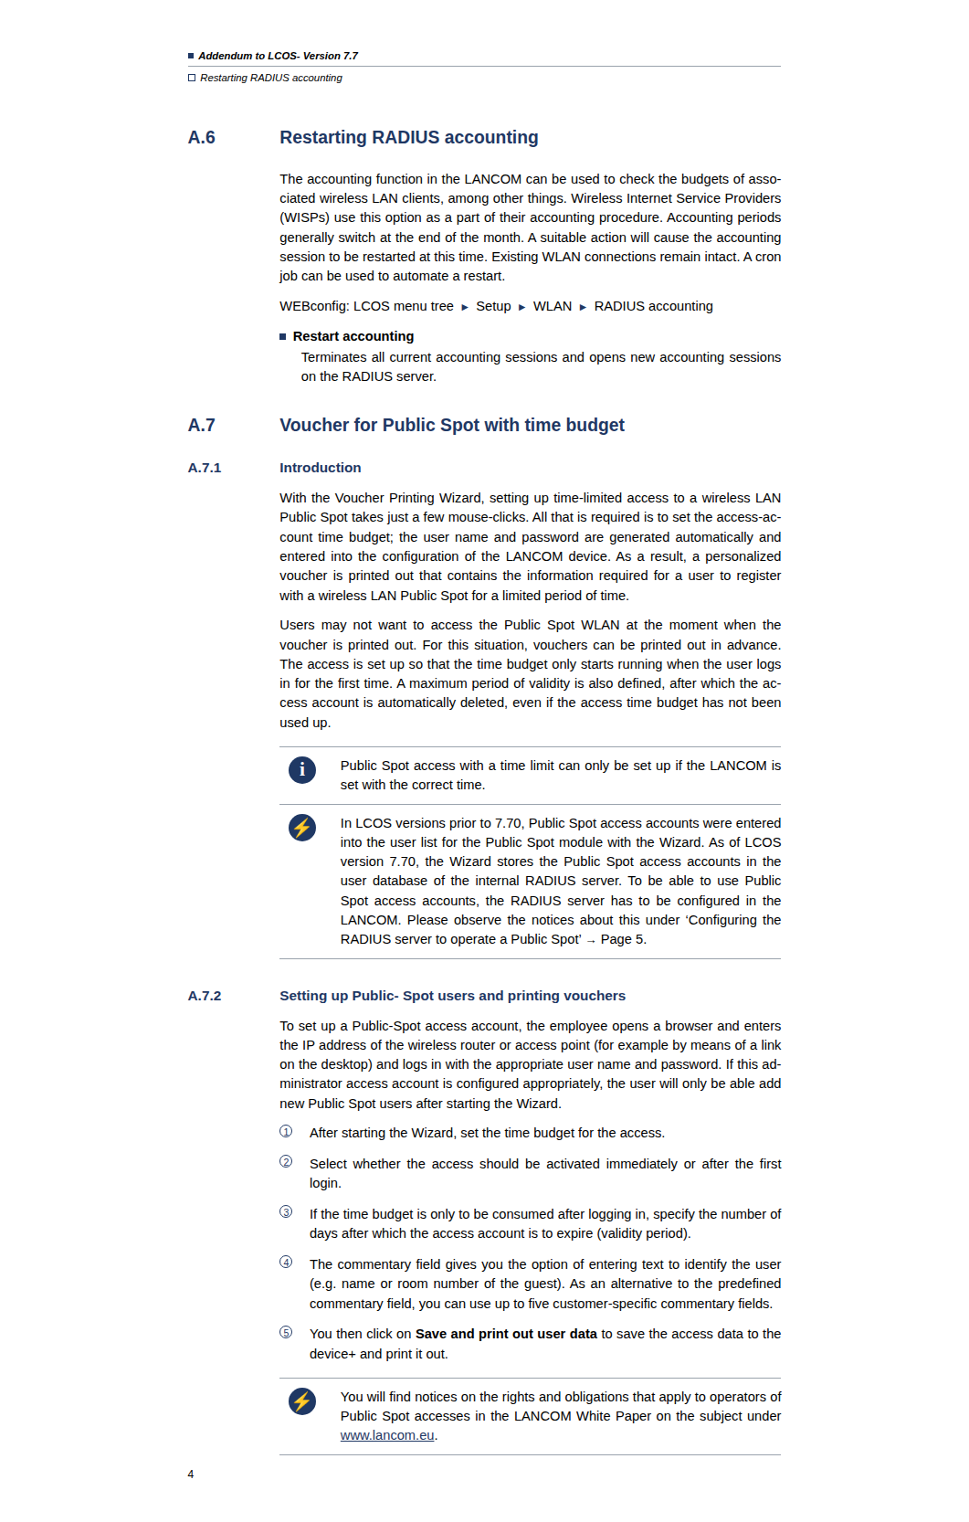Addendum to LCOS- Version 7.7
Restarting RADIUS accounting
A.6 Restarting RADIUS accounting
The accounting function in the LANCOM can be used to check the budgets of associated wireless LAN clients, among other things. Wireless Internet Service Providers (WISPs) use this option as a part of their accounting procedure. Accounting periods generally switch at the end of the month. A suitable action will cause the accounting session to be restarted at this time. Existing WLAN connections remain intact. A cron job can be used to automate a restart.
WEBconfig: LCOS menu tree ► Setup ► WLAN ► RADIUS accounting
Restart accounting Terminates all current accounting sessions and opens new accounting sessions on the RADIUS server.
A.7 Voucher for Public Spot with time budget
A.7.1 Introduction
With the Voucher Printing Wizard, setting up time-limited access to a wireless LAN Public Spot takes just a few mouse-clicks. All that is required is to set the access-account time budget; the user name and password are generated automatically and entered into the configuration of the LANCOM device. As a result, a personalized voucher is printed out that contains the information required for a user to register with a wireless LAN Public Spot for a limited period of time.
Users may not want to access the Public Spot WLAN at the moment when the voucher is printed out. For this situation, vouchers can be printed out in advance. The access is set up so that the time budget only starts running when the user logs in for the first time. A maximum period of validity is also defined, after which the access account is automatically deleted, even if the access time budget has not been used up.
i
Public Spot access with a time limit can only be set up if the LANCOM is set with the correct time.
⚡
In LCOS versions prior to 7.70, Public Spot access accounts were entered into the user list for the Public Spot module with the Wizard. As of LCOS version 7.70, the Wizard stores the Public Spot access accounts in the user database of the internal RADIUS server. To be able to use Public Spot access accounts, the RADIUS server has to be configured in the LANCOM. Please observe the notices about this under ‘Configuring the RADIUS server to operate a Public Spot’ → Page 5.
A.7.2 Setting up Public- Spot users and printing vouchers
To set up a Public-Spot access account, the employee opens a browser and enters the IP address of the wireless router or access point (for example by means of a link on the desktop) and logs in with the appropriate user name and password. If this administrator access account is configured appropriately, the user will only be able add new Public Spot users after starting the Wizard.
After starting the Wizard, set the time budget for the access.
Select whether the access should be activated immediately or after the first login.
If the time budget is only to be consumed after logging in, specify the number of days after which the access account is to expire (validity period).
The commentary field gives you the option of entering text to identify the user (e.g. name or room number of the guest). As an alternative to the predefined commentary field, you can use up to five customer-specific commentary fields.
You then click on Save and print out user data to save the access data to the device+ and print it out.
⚡
You will find notices on the rights and obligations that apply to operators of Public Spot accesses in the LANCOM White Paper on the subject under www.lancom.eu.
4